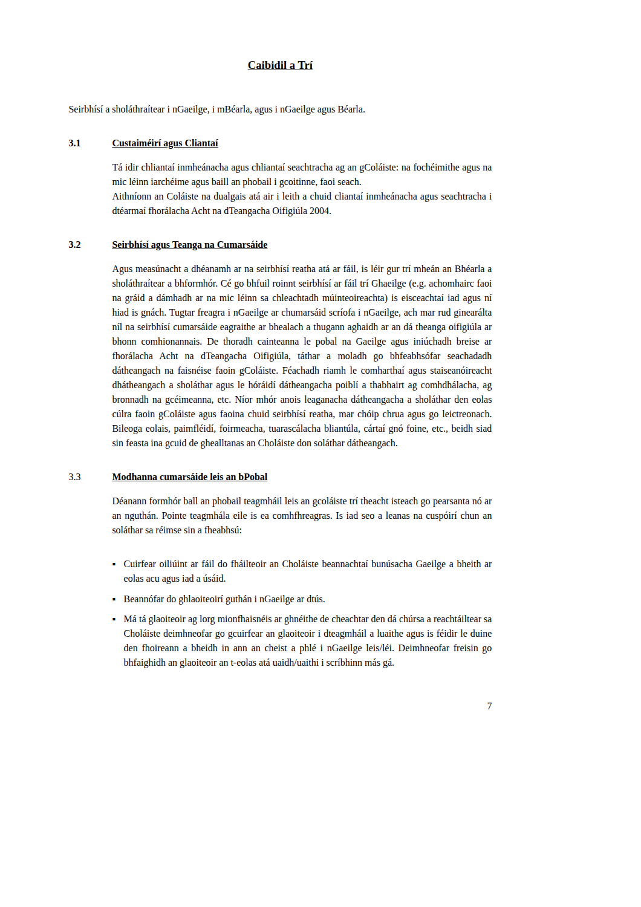Caibidil a Trí
Seirbhísí a sholáthraítear i nGaeilge, i mBéarla, agus i nGaeilge agus Béarla.
3.1 Custaiméirí agus Cliantaí
Tá idir chliantaí inmheánacha agus chliantaí seachtracha ag an gColáiste: na fochéimithe agus na mic léinn iarchéime agus baill an phobail i gcoitinne, faoi seach.
Aithníonn an Coláiste na dualgais atá air i leith a chuid cliantaí inmheánacha agus seachtracha i dtéarmaí fhorálacha Acht na dTeangacha Oifigiúla 2004.
3.2 Seirbhísí agus Teanga na Cumarsáide
Agus measúnacht a dhéanamh ar na seirbhísí reatha atá ar fáil, is léir gur trí mheán an Bhéarla a sholáthraítear a bhformhór. Cé go bhfuil roinnt seirbhísí ar fáil trí Ghaeilge (e.g. achomhairc faoi na gráid a dámhadh ar na mic léinn sa chleachtadh múinteoireachta) is eisceachtaí iad agus ní hiad is gnách. Tugtar freagra i nGaeilge ar chumarsáid scríofa i nGaeilge, ach mar rud ginearálta níl na seirbhísí cumarsáide eagraithe ar bhealach a thugann aghaidh ar an dá theanga oifigiúla ar bhonn comhionannais. De thoradh cainteanna le pobal na Gaeilge agus iniúchadh breise ar fhorálacha Acht na dTeangacha Oifigiúla, táthar a moladh go bhfeabhsófar seachadadh dátheangach na faisnéise faoin gColáiste. Féachadh riamh le comharthaí agus staiseanóireacht dhátheangach a sholáthar agus le hóráidí dátheangacha poiblí a thabhairt ag comhdhálacha, ag bronnadh na gcéimeanna, etc. Níor mhór anois leaganacha dátheangacha a sholáthar den eolas cúlra faoin gColáiste agus faoina chuid seirbhísí reatha, mar chóip chrua agus go leictreonach. Bileoga eolais, paimfléidí, foirmeacha, tuarascálacha bliantúla, cártaí gnó foine, etc., beidh siad sin feasta ina gcuid de ghealltanas an Choláiste don soláthar dátheangach.
3.3 Modhanna cumarsáide leis an bPobal
Déanann formhór ball an phobail teagmháil leis an gcoláiste trí theacht isteach go pearsanta nó ar an nguthán. Pointe teagmhála eile is ea comhfhreagras. Is iad seo a leanas na cuspóirí chun an soláthar sa réimse sin a fheabhsú:
Cuirfear oiliúint ar fáil do fháilteoir an Choláiste beannachtaí bunúsacha Gaeilge a bheith ar eolas acu agus iad a úsáid.
Beannófar do ghlaoiteoirí guthán i nGaeilge ar dtús.
Má tá glaoiteoir ag lorg mionfhaisnéis ar ghnéithe de cheachtar den dá chúrsa a reachtáiltear sa Choláiste deimhneofar go gcuirfear an glaoiteoir i dteagmháil a luaithe agus is féidir le duine den fhoireann a bheidh in ann an cheist a phlé i nGaeilge leis/léi. Deimhneofar freisin go bhfaighidh an glaoiteoir an t-eolas atá uaidh/uaithi i scríbhinn más gá.
7